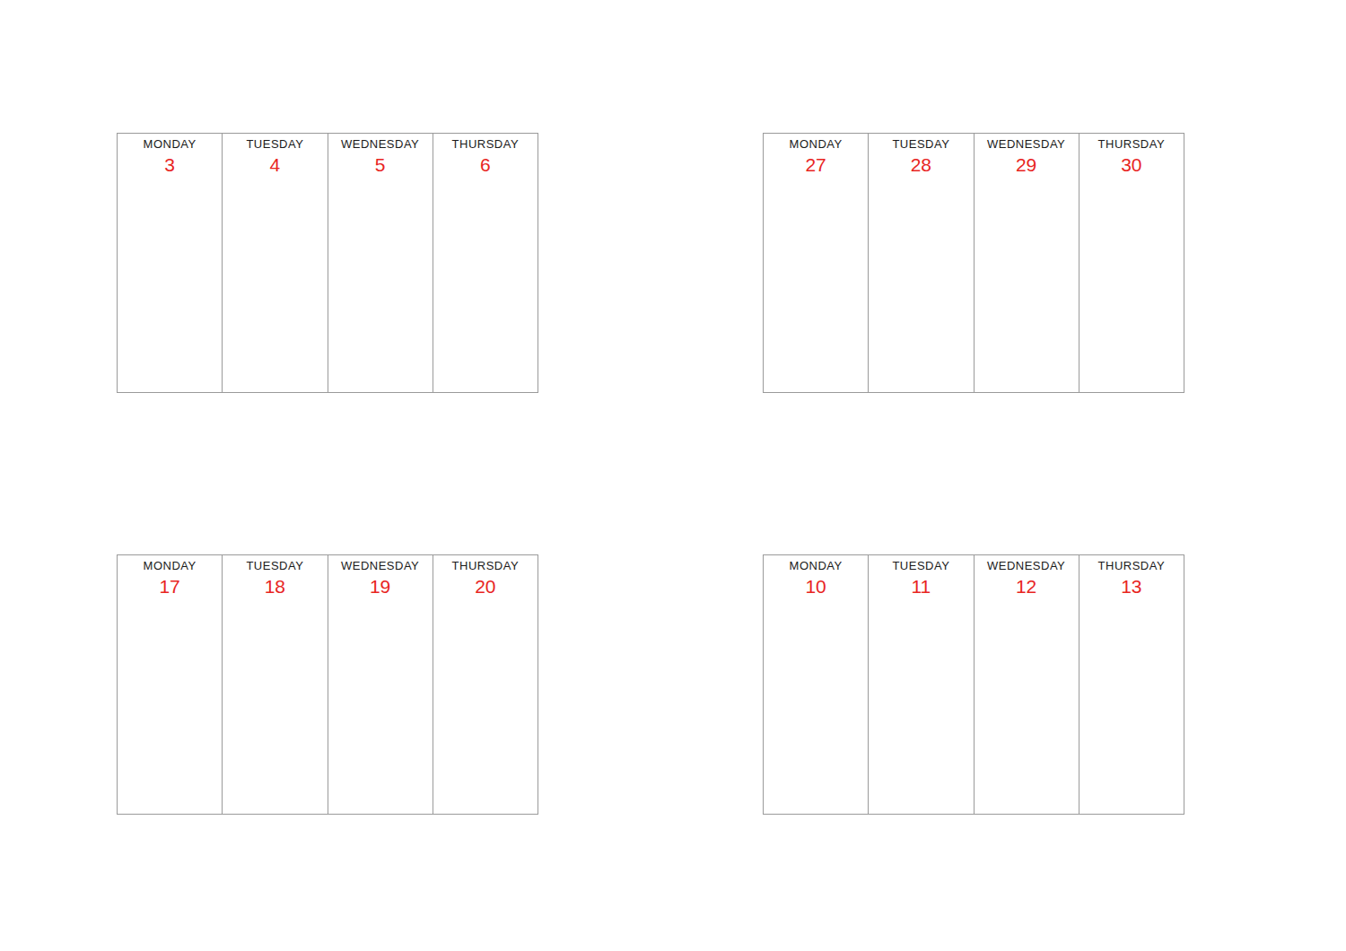Monday
3
Tuesday
4
Wednesday
5
Thursday
6
Monday
27
Tuesday
28
Wednesday
29
Thursday
30
Monday
17
Tuesday
18
Wednesday
19
Thursday
20
Monday
10
Tuesday
11
Wednesday
12
Thursday
13